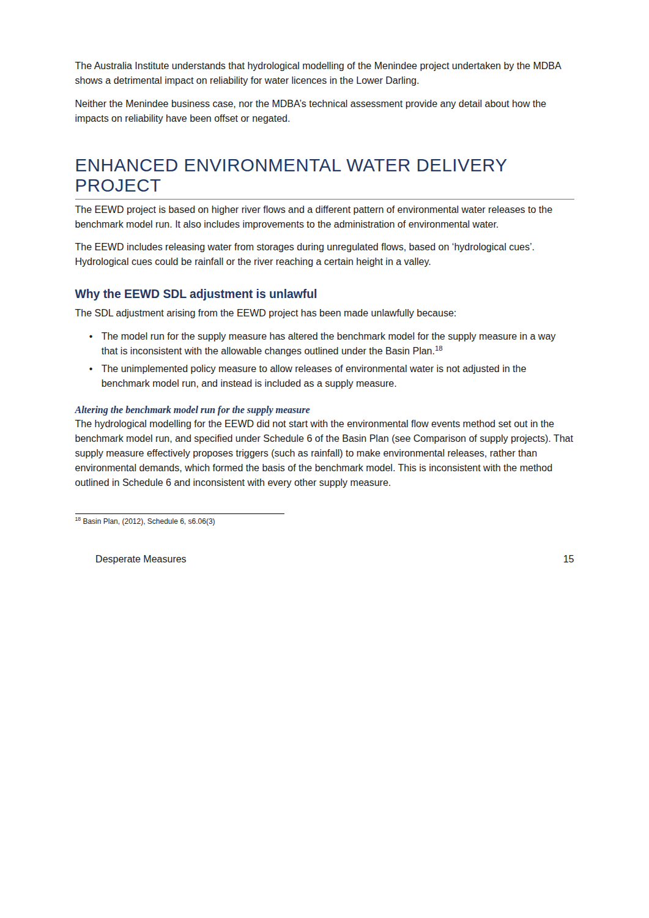The Australia Institute understands that hydrological modelling of the Menindee project undertaken by the MDBA shows a detrimental impact on reliability for water licences in the Lower Darling.
Neither the Menindee business case, nor the MDBA’s technical assessment provide any detail about how the impacts on reliability have been offset or negated.
ENHANCED ENVIRONMENTAL WATER DELIVERY PROJECT
The EEWD project is based on higher river flows and a different pattern of environmental water releases to the benchmark model run. It also includes improvements to the administration of environmental water.
The EEWD includes releasing water from storages during unregulated flows, based on ‘hydrological cues’. Hydrological cues could be rainfall or the river reaching a certain height in a valley.
Why the EEWD SDL adjustment is unlawful
The SDL adjustment arising from the EEWD project has been made unlawfully because:
The model run for the supply measure has altered the benchmark model for the supply measure in a way that is inconsistent with the allowable changes outlined under the Basin Plan.18
The unimplemented policy measure to allow releases of environmental water is not adjusted in the benchmark model run, and instead is included as a supply measure.
Altering the benchmark model run for the supply measure
The hydrological modelling for the EEWD did not start with the environmental flow events method set out in the benchmark model run, and specified under Schedule 6 of the Basin Plan (see Comparison of supply projects). That supply measure effectively proposes triggers (such as rainfall) to make environmental releases, rather than environmental demands, which formed the basis of the benchmark model. This is inconsistent with the method outlined in Schedule 6 and inconsistent with every other supply measure.
18 Basin Plan, (2012), Schedule 6, s6.06(3)
Desperate Measures 15